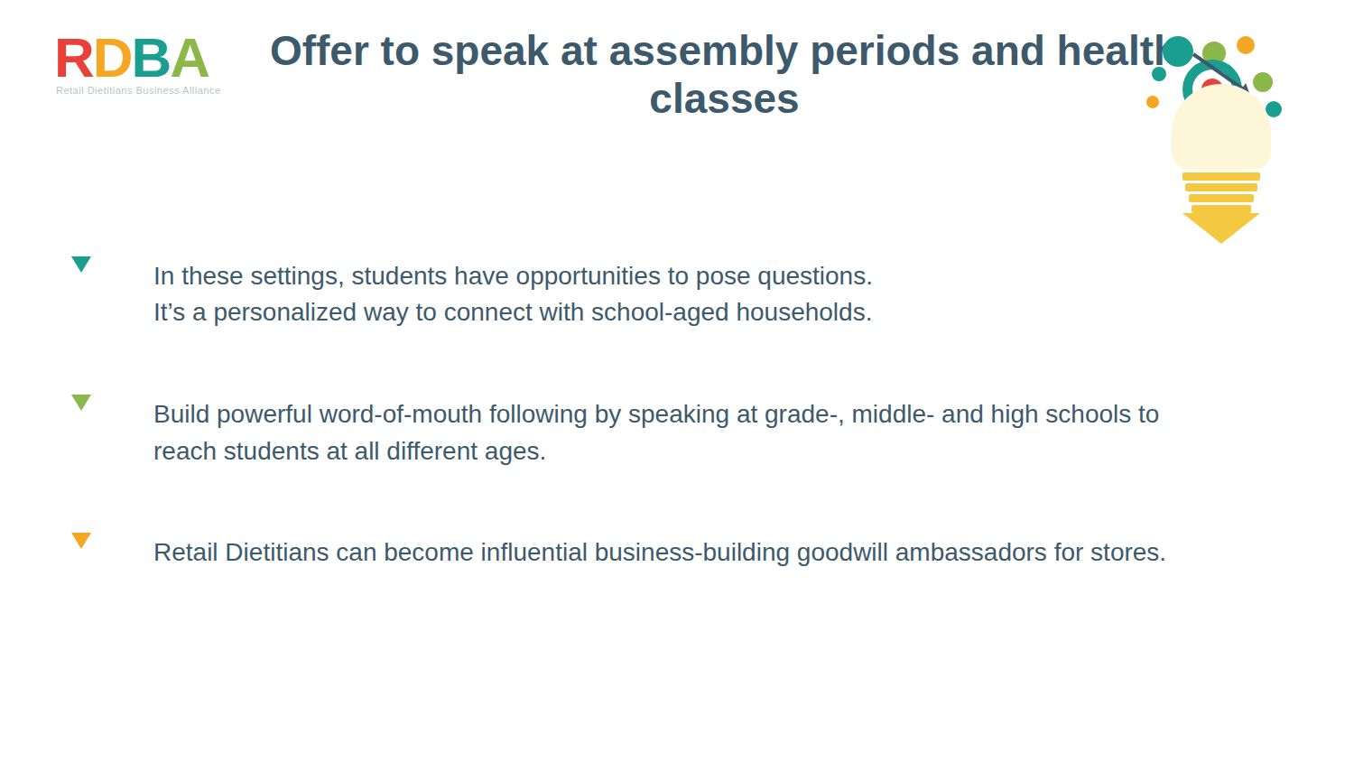RDBA
Retail Dietitians Business Alliance
Offer to speak at assembly periods and health classes
In these settings, students have opportunities to pose questions.
It’s a personalized way to connect with school-aged households.
Build powerful word-of-mouth following by speaking at grade-, middle- and high schools to reach students at all different ages.
Retail Dietitians can become influential business-building goodwill ambassadors for stores.